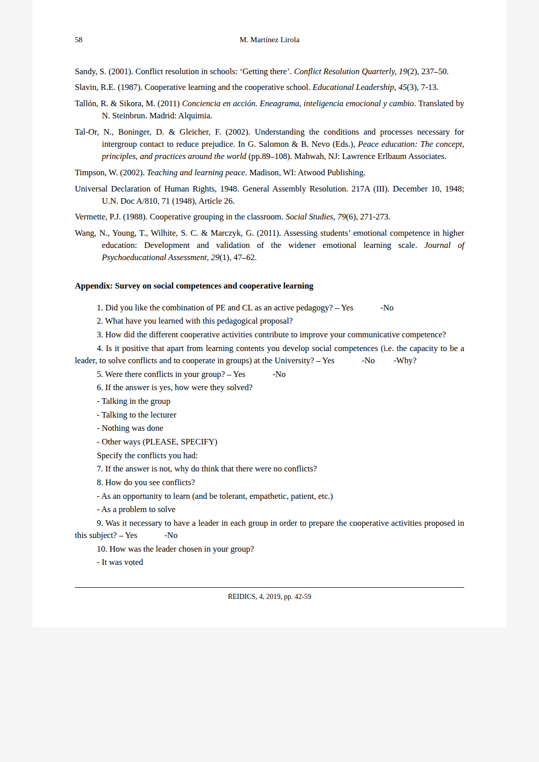58 M. Martínez Lirola
Sandy, S. (2001). Conflict resolution in schools: ‘Getting there’. Conflict Resolution Quarterly, 19(2), 237–50.
Slavin, R.E. (1987). Cooperative learning and the cooperative school. Educational Leadership, 45(3), 7-13.
Tallón, R. & Sikora, M. (2011) Conciencia en acción. Eneagrama, inteligencia emocional y cambio. Translated by N. Steinbrun. Madrid: Alquimia.
Tal-Or, N., Boninger, D. & Gleicher, F. (2002). Understanding the conditions and processes necessary for intergroup contact to reduce prejudice. In G. Salomon & B. Nevo (Eds.), Peace education: The concept, principles, and practices around the world (pp.89–108). Mahwah, NJ: Lawrence Erlbaum Associates.
Timpson, W. (2002). Teaching and learning peace. Madison, WI: Atwood Publishing.
Universal Declaration of Human Rights, 1948. General Assembly Resolution. 217A (III). December 10, 1948; U.N. Doc A/810, 71 (1948), Article 26.
Vermette, P.J. (1988). Cooperative grouping in the classroom. Social Studies, 79(6), 271-273.
Wang, N., Young, T., Wilhite, S. C. & Marczyk, G. (2011). Assessing students’ emotional competence in higher education: Development and validation of the widener emotional learning scale. Journal of Psychoeducational Assessment, 29(1), 47–62.
Appendix: Survey on social competences and cooperative learning
1. Did you like the combination of PE and CL as an active pedagogy? – Yes -No
2. What have you learned with this pedagogical proposal?
3. How did the different cooperative activities contribute to improve your communicative competence?
4. Is it positive that apart from learning contents you develop social competences (i.e. the capacity to be a leader, to solve conflicts and to cooperate in groups) at the University? – Yes -No -Why?
5. Were there conflicts in your group? – Yes -No
6. If the answer is yes, how were they solved?
- Talking in the group
- Talking to the lecturer
- Nothing was done
- Other ways (PLEASE, SPECIFY)
Specify the conflicts you had:
7. If the answer is not, why do think that there were no conflicts?
8. How do you see conflicts?
- As an opportunity to learn (and be tolerant, empathetic, patient, etc.)
- As a problem to solve
9. Was it necessary to have a leader in each group in order to prepare the cooperative activities proposed in this subject? – Yes -No
10. How was the leader chosen in your group?
- It was voted
REIDICS, 4, 2019, pp. 42-59